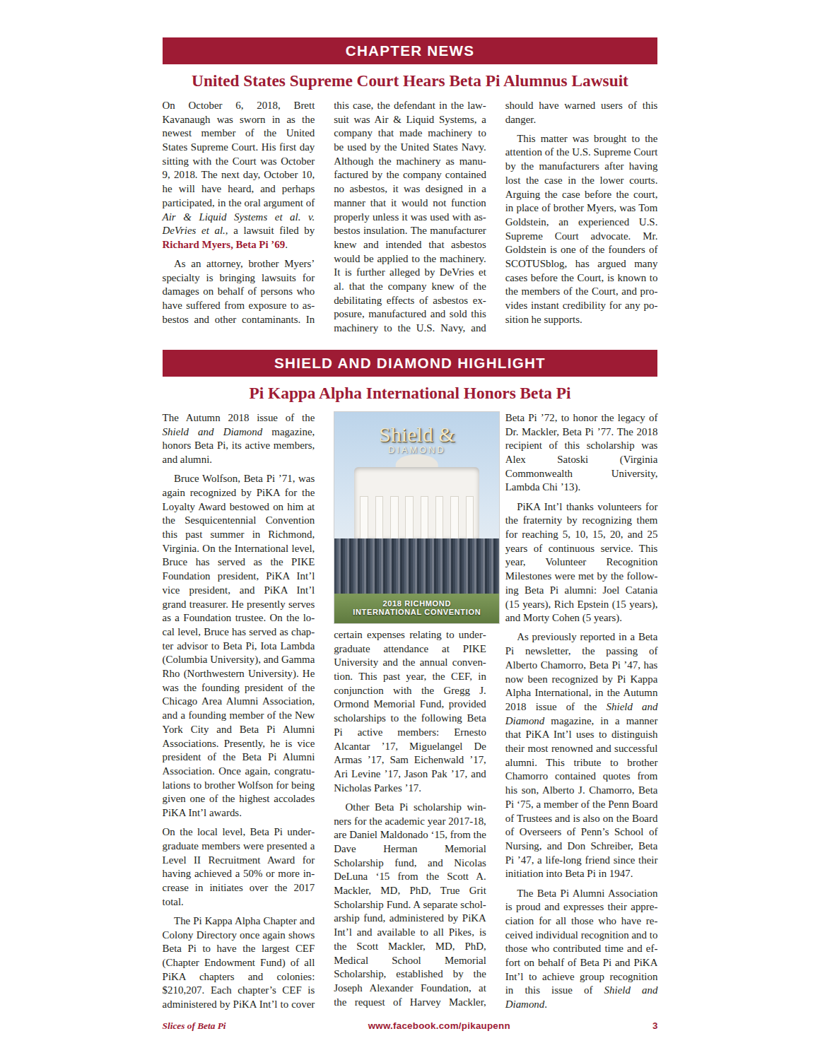CHAPTER NEWS
United States Supreme Court Hears Beta Pi Alumnus Lawsuit
On October 6, 2018, Brett Kavanaugh was sworn in as the newest member of the United States Supreme Court. His first day sitting with the Court was October 9, 2018. The next day, October 10, he will have heard, and perhaps participated, in the oral argument of Air & Liquid Systems et al. v. DeVries et al., a lawsuit filed by Richard Myers, Beta Pi ’69.
As an attorney, brother Myers’ specialty is bringing lawsuits for damages on behalf of persons who have suffered from exposure to asbestos and other contaminants. In this case, the defendant in the lawsuit was Air & Liquid Systems, a company that made machinery to be used by the United States Navy. Although the machinery as manufactured by the company contained no asbestos, it was designed in a manner that it would not function properly unless it was used with asbestos insulation. The manufacturer knew and intended that asbestos would be applied to the machinery. It is further alleged by DeVries et al. that the company knew of the debilitating effects of asbestos exposure, manufactured and sold this machinery to the U.S. Navy, and should have warned users of this danger.
This matter was brought to the attention of the U.S. Supreme Court by the manufacturers after having lost the case in the lower courts. Arguing the case before the court, in place of brother Myers, was Tom Goldstein, an experienced U.S. Supreme Court advocate. Mr. Goldstein is one of the founders of SCOTUSblog, has argued many cases before the Court, is known to the members of the Court, and provides instant credibility for any position he supports.
SHIELD AND DIAMOND HIGHLIGHT
Pi Kappa Alpha International Honors Beta Pi
The Autumn 2018 issue of the Shield and Diamond magazine, honors Beta Pi, its active members, and alumni.
Bruce Wolfson, Beta Pi ’71, was again recognized by PiKA for the Loyalty Award bestowed on him at the Sesquicentennial Convention this past summer in Richmond, Virginia. On the International level, Bruce has served as the PIKE Foundation president, PiKA Int’l vice president, and PiKA Int’l grand treasurer. He presently serves as a Foundation trustee. On the local level, Bruce has served as chapter advisor to Beta Pi, Iota Lambda (Columbia University), and Gamma Rho (Northwestern University). He was the founding president of the Chicago Area Alumni Association, and a founding member of the New York City and Beta Pi Alumni Associations. Presently, he is vice president of the Beta Pi Alumni Association. Once again, congratulations to brother Wolfson for being given one of the highest accolades PiKA Int’l awards.
Shield &DIAMOND
2018 RICHMOND
INTERNATIONAL CONVENTION
On the local level, Beta Pi undergraduate members were presented a Level II Recruitment Award for having achieved a 50% or more increase in initiates over the 2017 total.
The Pi Kappa Alpha Chapter and Colony Directory once again shows Beta Pi to have the largest CEF (Chapter Endowment Fund) of all PiKA chapters and colonies: $210,207. Each chapter’s CEF is administered by PiKA Int’l to cover certain expenses relating to undergraduate attendance at PIKE University and the annual convention. This past year, the CEF, in conjunction with the Gregg J. Ormond Memorial Fund, provided scholarships to the following Beta Pi active members: Ernesto Alcantar ’17, Miguelangel De Armas ’17, Sam Eichenwald ’17, Ari Levine ’17, Jason Pak ’17, and Nicholas Parkes ’17.
Other Beta Pi scholarship winners for the academic year 2017-18, are Daniel Maldonado ‘15, from the Dave Herman Memorial Scholarship fund, and Nicolas DeLuna ‘15 from the Scott A. Mackler, MD, PhD, True Grit Scholarship Fund. A separate scholarship fund, administered by PiKA Int’l and available to all Pikes, is the Scott Mackler, MD, PhD, Medical School Memorial Scholarship, established by the Joseph Alexander Foundation, at the request of Harvey Mackler, Beta Pi ’72, to honor the legacy of Dr. Mackler, Beta Pi ’77. The 2018 recipient of this scholarship was Alex Satoski (Virginia Commonwealth University, Lambda Chi ’13).
PiKA Int’l thanks volunteers for the fraternity by recognizing them for reaching 5, 10, 15, 20, and 25 years of continuous service. This year, Volunteer Recognition Milestones were met by the following Beta Pi alumni: Joel Catania (15 years), Rich Epstein (15 years), and Morty Cohen (5 years).
As previously reported in a Beta Pi newsletter, the passing of Alberto Chamorro, Beta Pi ’47, has now been recognized by Pi Kappa Alpha International, in the Autumn 2018 issue of the Shield and Diamond magazine, in a manner that PiKA Int’l uses to distinguish their most renowned and successful alumni. This tribute to brother Chamorro contained quotes from his son, Alberto J. Chamorro, Beta Pi ‘75, a member of the Penn Board of Trustees and is also on the Board of Overseers of Penn’s School of Nursing, and Don Schreiber, Beta Pi ’47, a life-long friend since their initiation into Beta Pi in 1947.
The Beta Pi Alumni Association is proud and expresses their appreciation for all those who have received individual recognition and to those who contributed time and effort on behalf of Beta Pi and PiKA Int’l to achieve group recognition in this issue of Shield and Diamond.
Slices of Beta Pi
www.facebook.com/pikaupenn
3